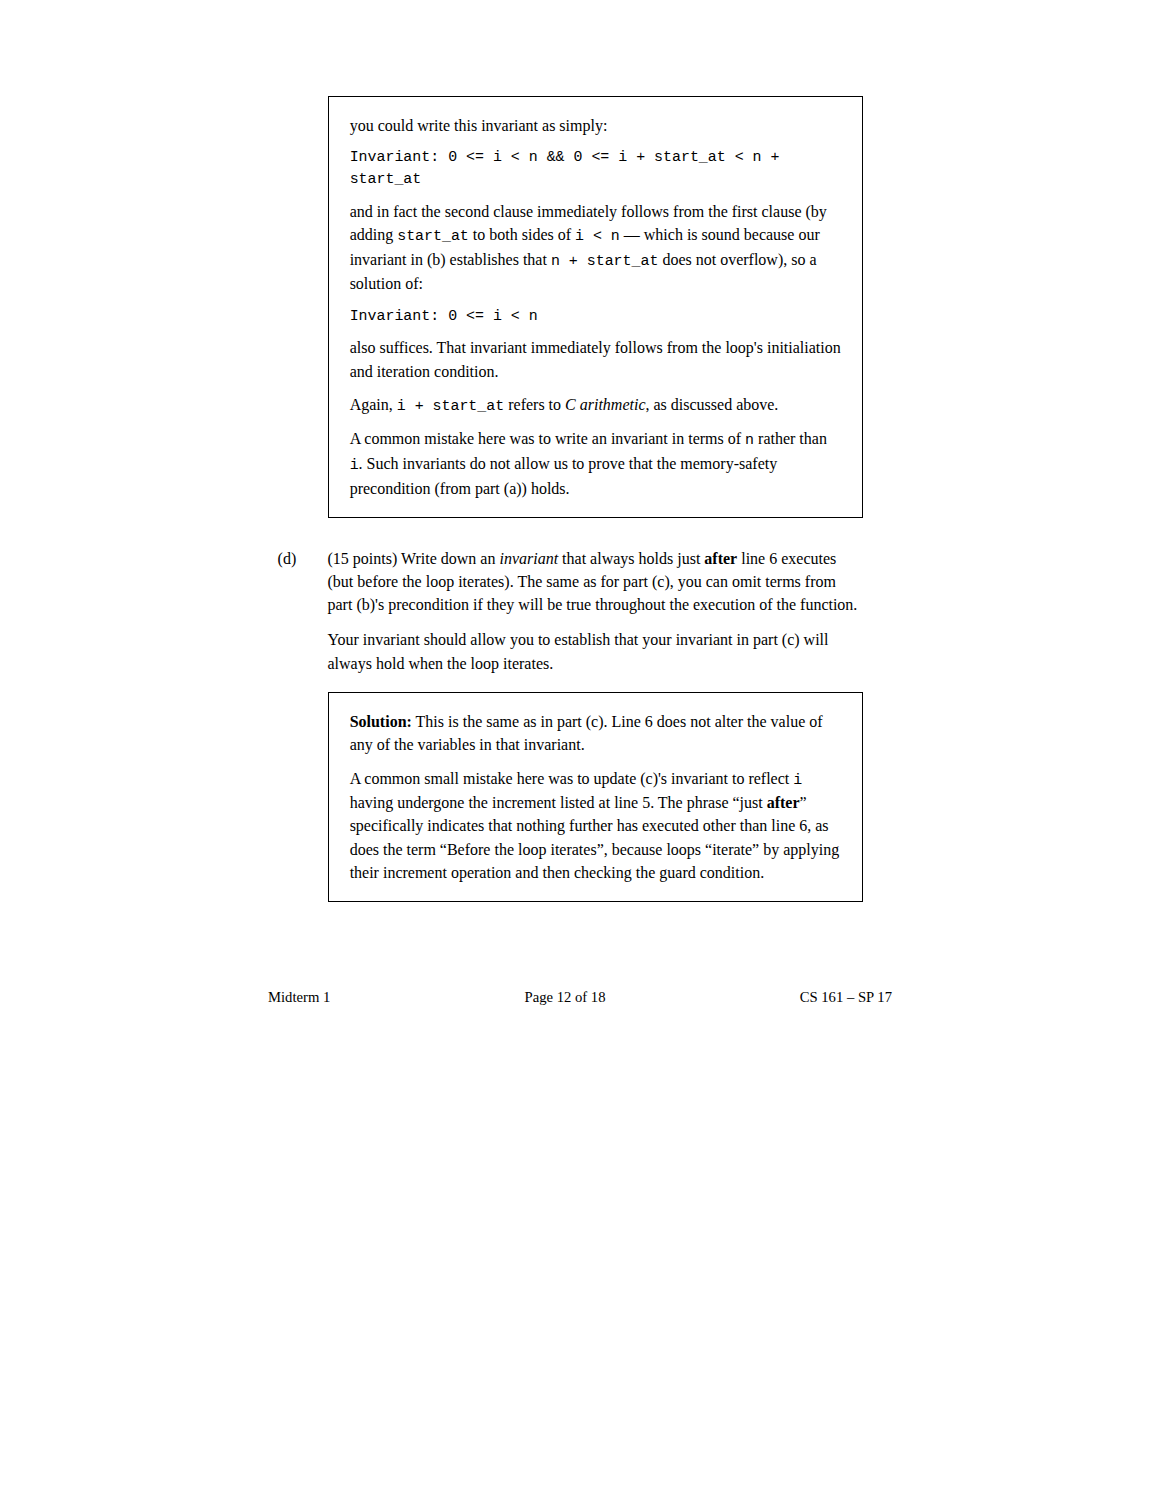you could write this invariant as simply:
Invariant: 0 <= i < n && 0 <= i + start_at < n + start_at
and in fact the second clause immediately follows from the first clause (by adding start_at to both sides of i < n — which is sound because our invariant in (b) establishes that n + start_at does not overflow), so a solution of:
Invariant: 0 <= i < n
also suffices. That invariant immediately follows from the loop's initialiation and iteration condition.
Again, i + start_at refers to C arithmetic, as discussed above.
A common mistake here was to write an invariant in terms of n rather than i. Such invariants do not allow us to prove that the memory-safety precondition (from part (a)) holds.
(d)
(15 points) Write down an invariant that always holds just after line 6 executes (but before the loop iterates). The same as for part (c), you can omit terms from part (b)'s precondition if they will be true throughout the execution of the function.
Your invariant should allow you to establish that your invariant in part (c) will always hold when the loop iterates.
Solution: This is the same as in part (c). Line 6 does not alter the value of any of the variables in that invariant.
A common small mistake here was to update (c)'s invariant to reflect i having undergone the increment listed at line 5. The phrase “just after” specifically indicates that nothing further has executed other than line 6, as does the term “Before the loop iterates”, because loops “iterate” by applying their increment operation and then checking the guard condition.
Midterm 1
Page 12 of 18
CS 161 – SP 17